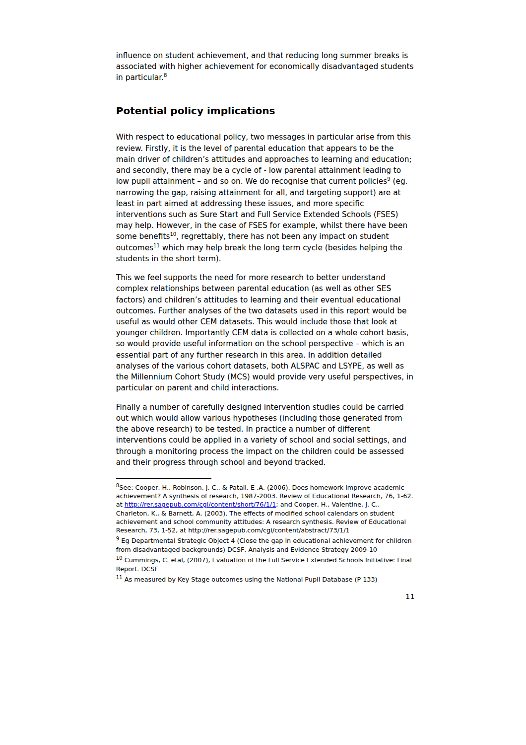influence on student achievement, and that reducing long summer breaks is associated with higher achievement for economically disadvantaged students in particular.8
Potential policy implications
With respect to educational policy, two messages in particular arise from this review. Firstly, it is the level of parental education that appears to be the main driver of children’s attitudes and approaches to learning and education; and secondly, there may be a cycle of - low parental attainment leading to low pupil attainment – and so on. We do recognise that current policies9 (eg. narrowing the gap, raising attainment for all, and targeting support) are at least in part aimed at addressing these issues, and more specific interventions such as Sure Start and Full Service Extended Schools (FSES) may help. However, in the case of FSES for example, whilst there have been some benefits10, regrettably, there has not been any impact on student outcomes11 which may help break the long term cycle (besides helping the students in the short term).
This we feel supports the need for more research to better understand complex relationships between parental education (as well as other SES factors) and children’s attitudes to learning and their eventual educational outcomes. Further analyses of the two datasets used in this report would be useful as would other CEM datasets. This would include those that look at younger children. Importantly CEM data is collected on a whole cohort basis, so would provide useful information on the school perspective – which is an essential part of any further research in this area. In addition detailed analyses of the various cohort datasets, both ALSPAC and LSYPE, as well as the Millennium Cohort Study (MCS) would provide very useful perspectives, in particular on parent and child interactions.
Finally a number of carefully designed intervention studies could be carried out which would allow various hypotheses (including those generated from the above research) to be tested. In practice a number of different interventions could be applied in a variety of school and social settings, and through a monitoring process the impact on the children could be assessed and their progress through school and beyond tracked.
8 See: Cooper, H., Robinson, J. C., & Patall, E .A. (2006). Does homework improve academic achievement? A synthesis of research, 1987-2003. Review of Educational Research, 76, 1-62. at http://rer.sagepub.com/cgi/content/short/76/1/1; and Cooper, H., Valentine, J. C., Charleton, K., & Barnett, A. (2003). The effects of modified school calendars on student achievement and school community attitudes: A research synthesis. Review of Educational Research, 73, 1-52, at http://rer.sagepub.com/cgi/content/abstract/73/1/1
9 Eg Departmental Strategic Object 4 (Close the gap in educational achievement for children from disadvantaged backgrounds) DCSF, Analysis and Evidence Strategy 2009-10
10 Cummings, C. etal, (2007), Evaluation of the Full Service Extended Schools Initiative: Final Report. DCSF
11 As measured by Key Stage outcomes using the National Pupil Database (P 133)
11